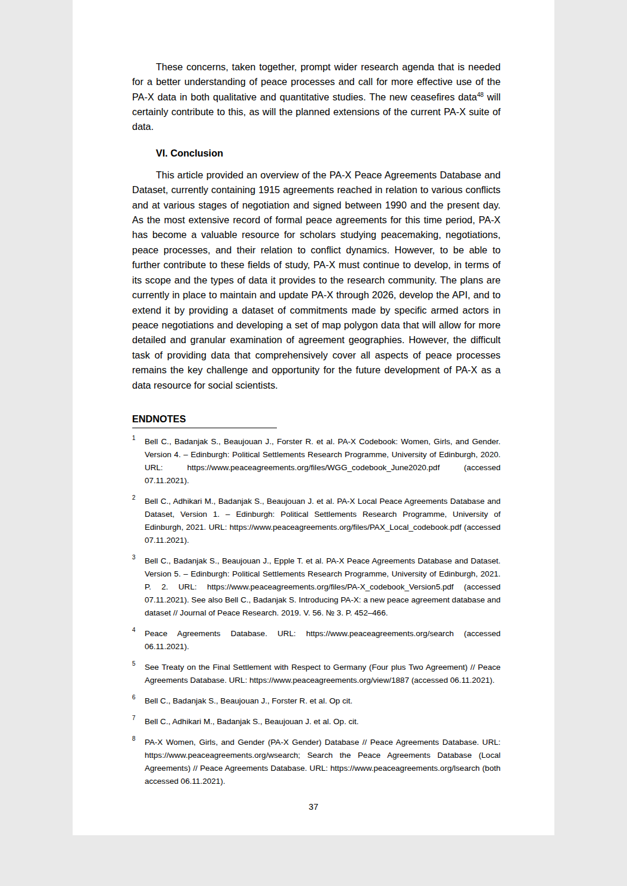These concerns, taken together, prompt wider research agenda that is needed for a better understanding of peace processes and call for more effective use of the PA-X data in both qualitative and quantitative studies. The new ceasefires data48 will certainly contribute to this, as will the planned extensions of the current PA-X suite of data.
VI. Conclusion
This article provided an overview of the PA-X Peace Agreements Database and Dataset, currently containing 1915 agreements reached in relation to various conflicts and at various stages of negotiation and signed between 1990 and the present day. As the most extensive record of formal peace agreements for this time period, PA-X has become a valuable resource for scholars studying peacemaking, negotiations, peace processes, and their relation to conflict dynamics. However, to be able to further contribute to these fields of study, PA-X must continue to develop, in terms of its scope and the types of data it provides to the research community. The plans are currently in place to maintain and update PA-X through 2026, develop the API, and to extend it by providing a dataset of commitments made by specific armed actors in peace negotiations and developing a set of map polygon data that will allow for more detailed and granular examination of agreement geographies. However, the difficult task of providing data that comprehensively cover all aspects of peace processes remains the key challenge and opportunity for the future development of PA-X as a data resource for social scientists.
ENDNOTES
Bell C., Badanjak S., Beaujouan J., Forster R. et al. PA-X Codebook: Women, Girls, and Gender. Version 4. – Edinburgh: Political Settlements Research Programme, University of Edinburgh, 2020. URL: https://www.peaceagreements.org/files/WGG_codebook_June2020.pdf (accessed 07.11.2021).
Bell C., Adhikari M., Badanjak S., Beaujouan J. et al. PA-X Local Peace Agreements Database and Dataset, Version 1. – Edinburgh: Political Settlements Research Programme, University of Edinburgh, 2021. URL: https://www.peaceagreements.org/files/PAX_Local_codebook.pdf (accessed 07.11.2021).
Bell C., Badanjak S., Beaujouan J., Epple T. et al. PA-X Peace Agreements Database and Dataset. Version 5. – Edinburgh: Political Settlements Research Programme, University of Edinburgh, 2021. P. 2. URL: https://www.peaceagreements.org/files/PA-X_codebook_Version5.pdf (accessed 07.11.2021). See also Bell C., Badanjak S. Introducing PA-X: a new peace agreement database and dataset // Journal of Peace Research. 2019. V. 56. № 3. P. 452–466.
Peace Agreements Database. URL: https://www.peaceagreements.org/search (accessed 06.11.2021).
See Treaty on the Final Settlement with Respect to Germany (Four plus Two Agreement) // Peace Agreements Database. URL: https://www.peaceagreements.org/view/1887 (accessed 06.11.2021).
Bell C., Badanjak S., Beaujouan J., Forster R. et al. Op cit.
Bell C., Adhikari M., Badanjak S., Beaujouan J. et al. Op. cit.
PA-X Women, Girls, and Gender (PA-X Gender) Database // Peace Agreements Database. URL: https://www.peaceagreements.org/wsearch; Search the Peace Agreements Database (Local Agreements) // Peace Agreements Database. URL: https://www.peaceagreements.org/lsearch (both accessed 06.11.2021).
37